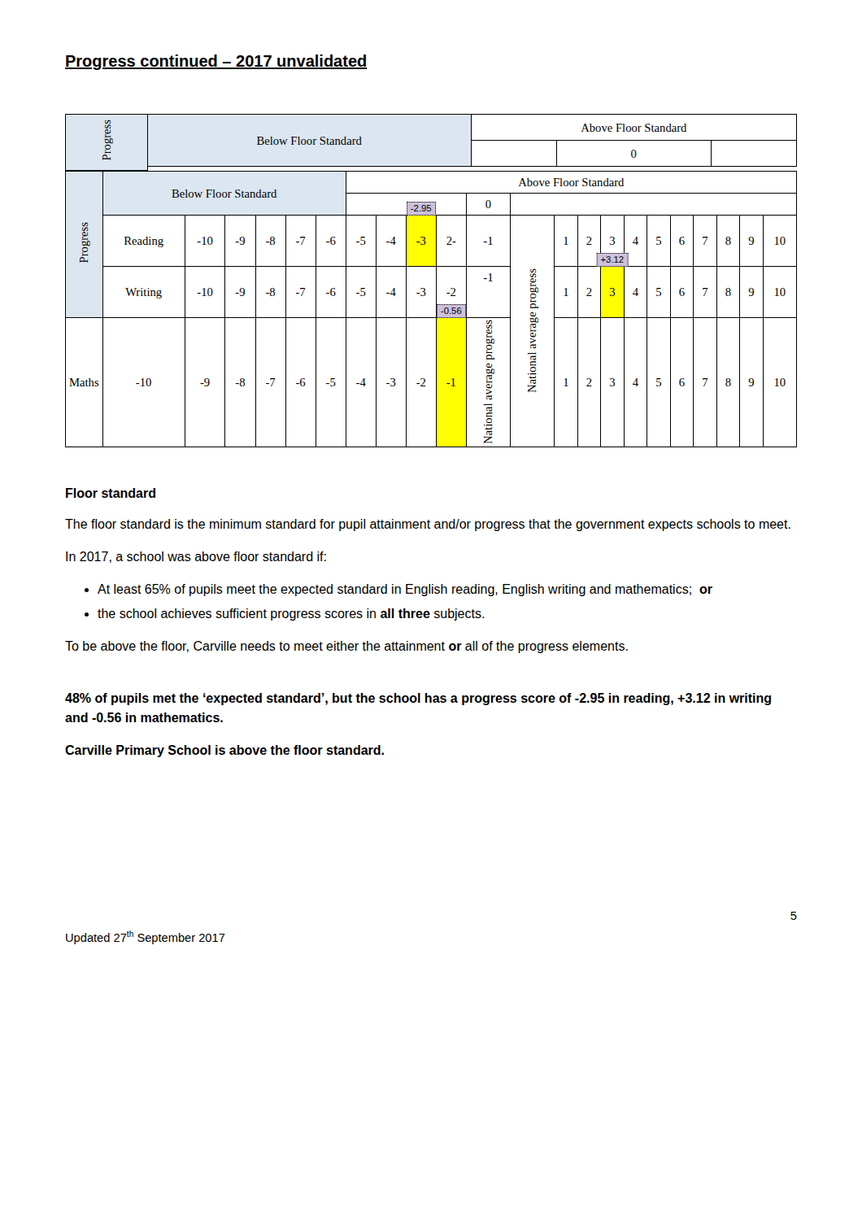Progress continued – 2017 unvalidated
| Progress | Below Floor Standard | Above Floor Standard |
| | 0 | |
| Progress | Below Floor Standard | Above Floor Standard |
| | 0 | |
| Reading | -10 | -9 | -8 | -7 | -6 | -5 | -4 | -2.95 -3 | 2- | -1 | National average progress | 1 | 2 | 3 | 4 | 5 | 6 | 7 | 8 | 9 | 10 |
| Writing | -10 | -9 | -8 | -7 | -6 | -5 | -4 | -3 | -2 | -1 | 1 | 2 | +3.12 3 | 4 | 5 | 6 | 7 | 8 | 9 | 10 |
| Maths | -10 | -9 | -8 | -7 | -6 | -5 | -4 | -3 | -2 | -0.56 -1 | National average progress | 1 | 2 | 3 | 4 | 5 | 6 | 7 | 8 | 9 | 10 |
Floor standard
The floor standard is the minimum standard for pupil attainment and/or progress that the government expects schools to meet.
In 2017, a school was above floor standard if:
At least 65% of pupils meet the expected standard in English reading, English writing and mathematics; or
the school achieves sufficient progress scores in all three subjects.
To be above the floor, Carville needs to meet either the attainment or all of the progress elements.
48% of pupils met the ‘expected standard’, but the school has a progress score of -2.95 in reading, +3.12 in writing and -0.56 in mathematics.
Carville Primary School is above the floor standard.
5
Updated 27th September 2017